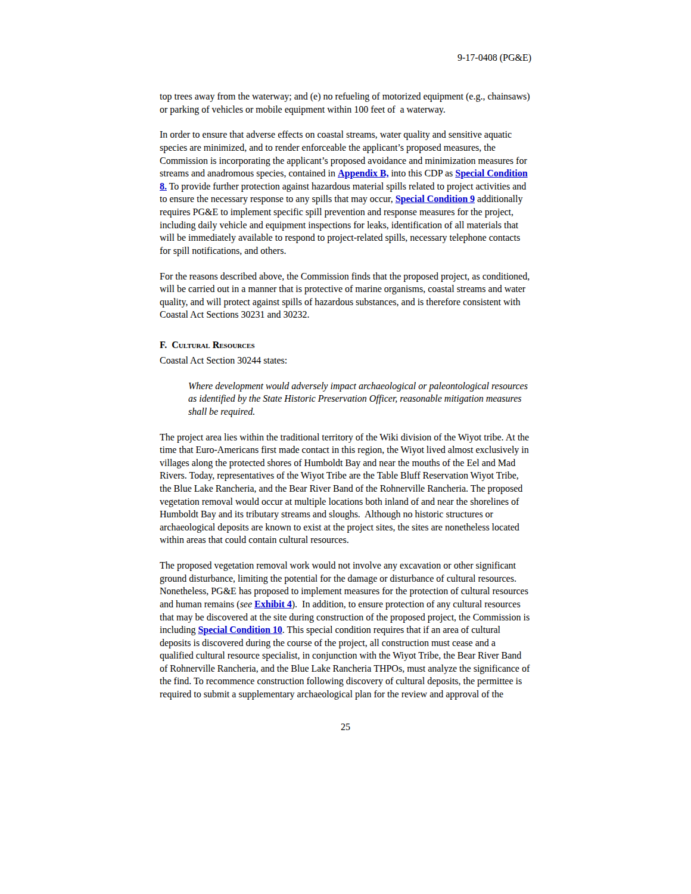9-17-0408 (PG&E)
top trees away from the waterway; and (e) no refueling of motorized equipment (e.g., chainsaws) or parking of vehicles or mobile equipment within 100 feet of a waterway.
In order to ensure that adverse effects on coastal streams, water quality and sensitive aquatic species are minimized, and to render enforceable the applicant’s proposed measures, the Commission is incorporating the applicant’s proposed avoidance and minimization measures for streams and anadromous species, contained in Appendix B, into this CDP as Special Condition 8. To provide further protection against hazardous material spills related to project activities and to ensure the necessary response to any spills that may occur, Special Condition 9 additionally requires PG&E to implement specific spill prevention and response measures for the project, including daily vehicle and equipment inspections for leaks, identification of all materials that will be immediately available to respond to project-related spills, necessary telephone contacts for spill notifications, and others.
For the reasons described above, the Commission finds that the proposed project, as conditioned, will be carried out in a manner that is protective of marine organisms, coastal streams and water quality, and will protect against spills of hazardous substances, and is therefore consistent with Coastal Act Sections 30231 and 30232.
F. Cultural Resources
Coastal Act Section 30244 states:
Where development would adversely impact archaeological or paleontological resources as identified by the State Historic Preservation Officer, reasonable mitigation measures shall be required.
The project area lies within the traditional territory of the Wiki division of the Wiyot tribe. At the time that Euro-Americans first made contact in this region, the Wiyot lived almost exclusively in villages along the protected shores of Humboldt Bay and near the mouths of the Eel and Mad Rivers. Today, representatives of the Wiyot Tribe are the Table Bluff Reservation Wiyot Tribe, the Blue Lake Rancheria, and the Bear River Band of the Rohnerville Rancheria. The proposed vegetation removal would occur at multiple locations both inland of and near the shorelines of Humboldt Bay and its tributary streams and sloughs. Although no historic structures or archaeological deposits are known to exist at the project sites, the sites are nonetheless located within areas that could contain cultural resources.
The proposed vegetation removal work would not involve any excavation or other significant ground disturbance, limiting the potential for the damage or disturbance of cultural resources. Nonetheless, PG&E has proposed to implement measures for the protection of cultural resources and human remains (see Exhibit 4). In addition, to ensure protection of any cultural resources that may be discovered at the site during construction of the proposed project, the Commission is including Special Condition 10. This special condition requires that if an area of cultural deposits is discovered during the course of the project, all construction must cease and a qualified cultural resource specialist, in conjunction with the Wiyot Tribe, the Bear River Band of Rohnerville Rancheria, and the Blue Lake Rancheria THPOs, must analyze the significance of the find. To recommence construction following discovery of cultural deposits, the permittee is required to submit a supplementary archaeological plan for the review and approval of the
25